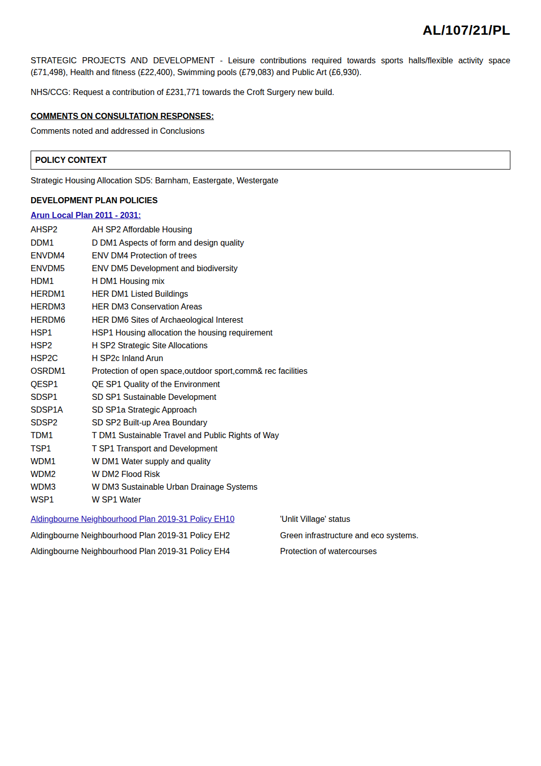AL/107/21/PL
STRATEGIC PROJECTS AND DEVELOPMENT - Leisure contributions required towards sports halls/flexible activity space (£71,498), Health and fitness (£22,400), Swimming pools (£79,083) and Public Art (£6,930).
NHS/CCG: Request a contribution of £231,771 towards the Croft Surgery new build.
COMMENTS ON CONSULTATION RESPONSES:
Comments noted and addressed in Conclusions
POLICY CONTEXT
Strategic Housing Allocation SD5: Barnham, Eastergate, Westergate
DEVELOPMENT PLAN POLICIES
Arun Local Plan 2011 - 2031:
| AHSP2 | AH SP2 Affordable Housing |
| DDM1 | D DM1 Aspects of form and design quality |
| ENVDM4 | ENV DM4 Protection of trees |
| ENVDM5 | ENV DM5 Development and biodiversity |
| HDM1 | H DM1 Housing mix |
| HERDM1 | HER DM1 Listed Buildings |
| HERDM3 | HER DM3 Conservation Areas |
| HERDM6 | HER DM6 Sites of Archaeological Interest |
| HSP1 | HSP1 Housing allocation the housing requirement |
| HSP2 | H SP2 Strategic Site Allocations |
| HSP2C | H SP2c Inland Arun |
| OSRDM1 | Protection of open space,outdoor sport,comm& rec facilities |
| QESP1 | QE SP1 Quality of the Environment |
| SDSP1 | SD SP1 Sustainable Development |
| SDSP1A | SD SP1a Strategic Approach |
| SDSP2 | SD SP2 Built-up Area Boundary |
| TDM1 | T DM1 Sustainable Travel and Public Rights of Way |
| TSP1 | T SP1 Transport and Development |
| WDM1 | W DM1 Water supply and quality |
| WDM2 | W DM2 Flood Risk |
| WDM3 | W DM3 Sustainable Urban Drainage Systems |
| WSP1 | W SP1 Water |
| Aldingbourne Neighbourhood Plan 2019-31 Policy EH10 | 'Unlit Village' status |
| Aldingbourne Neighbourhood Plan 2019-31 Policy EH2 | Green infrastructure and eco systems. |
| Aldingbourne Neighbourhood Plan 2019-31 Policy EH4 | Protection of watercourses |